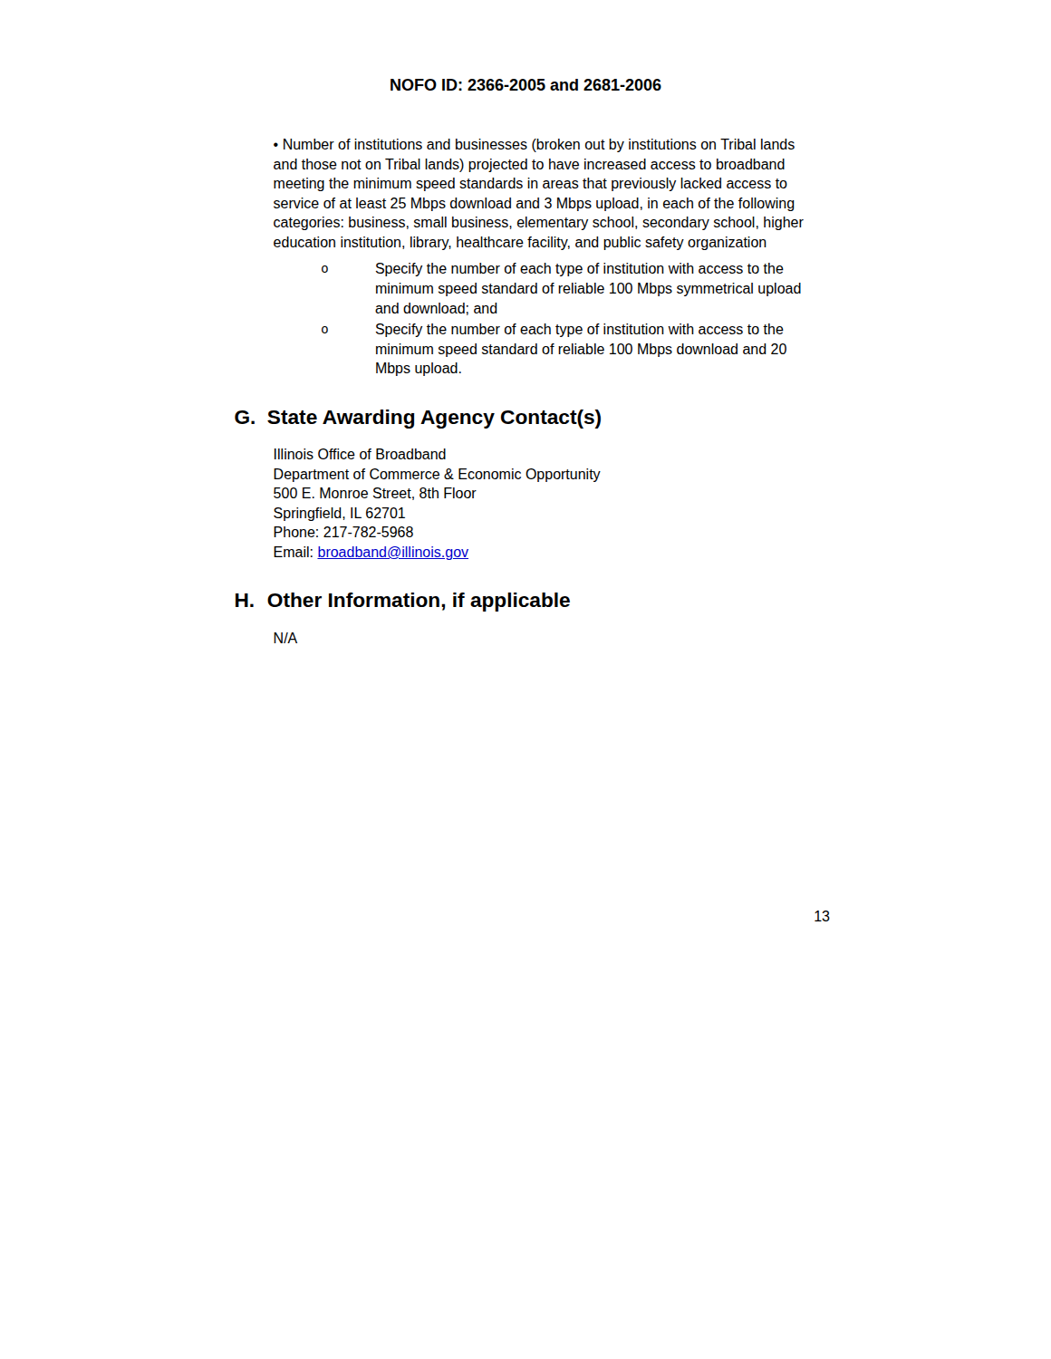NOFO ID: 2366-2005 and 2681-2006
• Number of institutions and businesses (broken out by institutions on Tribal lands and those not on Tribal lands) projected to have increased access to broadband meeting the minimum speed standards in areas that previously lacked access to service of at least 25 Mbps download and 3 Mbps upload, in each of the following categories: business, small business, elementary school, secondary school, higher education institution, library, healthcare facility, and public safety organization
Specify the number of each type of institution with access to the minimum speed standard of reliable 100 Mbps symmetrical upload and download; and
Specify the number of each type of institution with access to the minimum speed standard of reliable 100 Mbps download and 20 Mbps upload.
G. State Awarding Agency Contact(s)
Illinois Office of Broadband
Department of Commerce & Economic Opportunity
500 E. Monroe Street, 8th Floor
Springfield, IL 62701
Phone: 217-782-5968
Email: broadband@illinois.gov
H. Other Information, if applicable
N/A
13